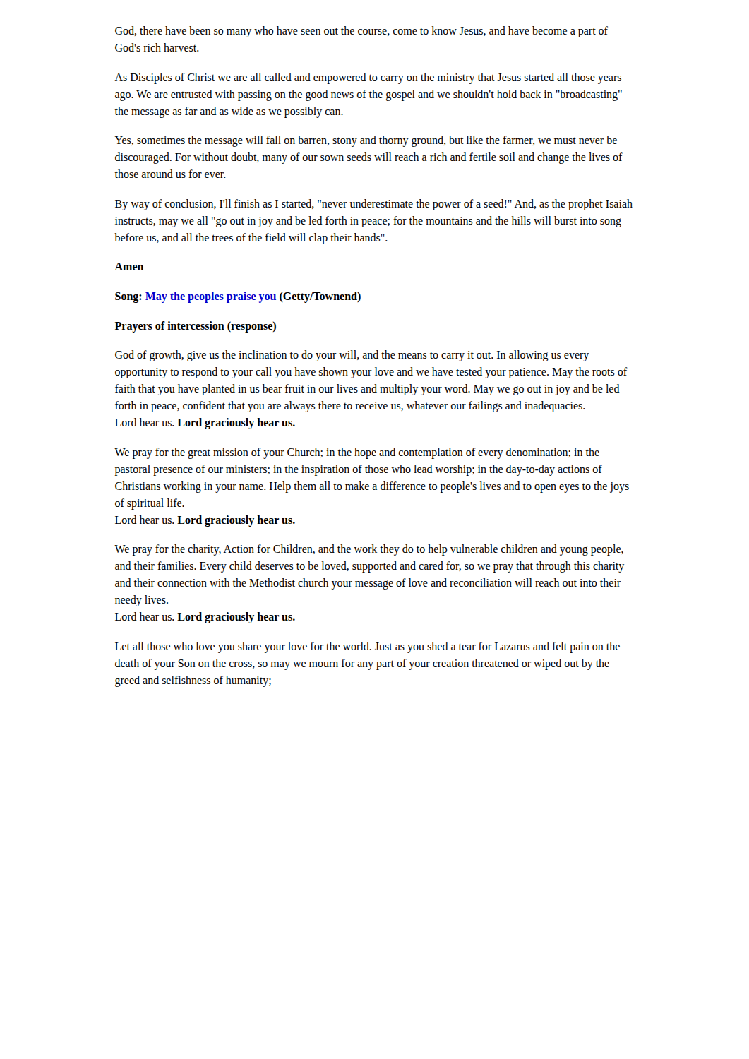God, there have been so many who have seen out the course, come to know Jesus, and have become a part of God's rich harvest.
As Disciples of Christ we are all called and empowered to carry on the ministry that Jesus started all those years ago. We are entrusted with passing on the good news of the gospel and we shouldn't hold back in "broadcasting" the message as far and as wide as we possibly can.
Yes, sometimes the message will fall on barren, stony and thorny ground, but like the farmer, we must never be discouraged. For without doubt, many of our sown seeds will reach a rich and fertile soil and change the lives of those around us for ever.
By way of conclusion, I'll finish as I started, "never underestimate the power of a seed!" And, as the prophet Isaiah instructs, may we all "go out in joy and be led forth in peace; for the mountains and the hills will burst into song before us, and all the trees of the field will clap their hands".
Amen
Song: May the peoples praise you (Getty/Townend)
Prayers of intercession (response)
God of growth, give us the inclination to do your will, and the means to carry it out. In allowing us every opportunity to respond to your call you have shown your love and we have tested your patience. May the roots of faith that you have planted in us bear fruit in our lives and multiply your word. May we go out in joy and be led forth in peace, confident that you are always there to receive us, whatever our failings and inadequacies.
Lord hear us. Lord graciously hear us.
We pray for the great mission of your Church; in the hope and contemplation of every denomination; in the pastoral presence of our ministers; in the inspiration of those who lead worship; in the day-to-day actions of Christians working in your name. Help them all to make a difference to people's lives and to open eyes to the joys of spiritual life.
Lord hear us. Lord graciously hear us.
We pray for the charity, Action for Children, and the work they do to help vulnerable children and young people, and their families. Every child deserves to be loved, supported and cared for, so we pray that through this charity and their connection with the Methodist church your message of love and reconciliation will reach out into their needy lives.
Lord hear us. Lord graciously hear us.
Let all those who love you share your love for the world. Just as you shed a tear for Lazarus and felt pain on the death of your Son on the cross, so may we mourn for any part of your creation threatened or wiped out by the greed and selfishness of humanity;